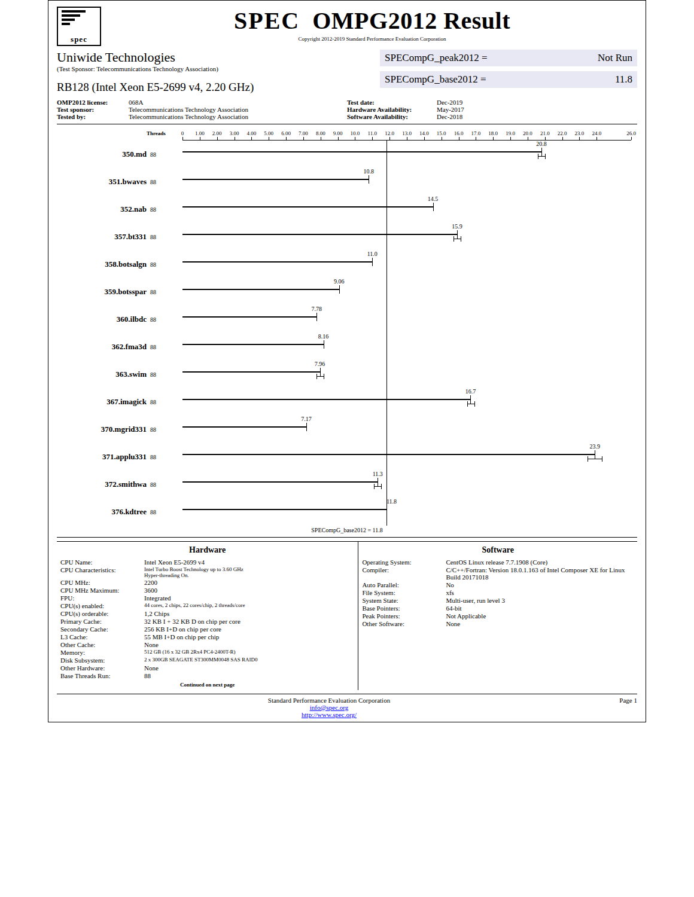spec
SPEC OMPG2012 Result
Copyright 2012-2019 Standard Performance Evaluation Corporation
Uniwide Technologies
(Test Sponsor: Telecommunications Technology Association)
RB128 (Intel Xeon E5-2699 v4, 2.20 GHz)
SPECompG_peak2012 =Not Run
SPECompG_base2012 =11.8
OMP2012 license:
068A
Test sponsor:
Telecommunications Technology Association
Tested by:
Telecommunications Technology Association
Test date:
Dec-2019
Hardware Availability:
May-2017
Software Availability:
Dec-2018
Threads 0 1.00 2.00 3.00 4.00 5.00 6.00 7.00 8.00 9.00 10.0 11.0 12.0 13.0 14.0 15.0 16.0 17.0 18.0 19.0 20.0 21.0 22.0 23.0 24.0 26.0
350.md
88
20.8
351.bwaves
88
10.8
352.nab
88
14.5
357.bt331
88
15.9
358.botsalgn
88
11.0
359.botsspar
88
9.06
360.ilbdc
88
7.78
362.fma3d
88
8.16
363.swim
88
7.96
367.imagick
88
16.7
370.mgrid331
88
7.17
371.applu331
88
23.9
372.smithwa
88
11.3
376.kdtree
88
11.8
SPECompG_base2012 = 11.8
Hardware
CPU Name:
Intel Xeon E5-2699 v4
CPU Characteristics:
Intel Turbo Boost Technology up to 3.60 GHz
Hyper-threading On.
CPU MHz:
2200
CPU MHz Maximum:
3600
FPU:
Integrated
CPU(s) enabled:
44 cores, 2 chips, 22 cores/chip, 2 threads/core
CPU(s) orderable:
1,2 Chips
Primary Cache:
32 KB I + 32 KB D on chip per core
Secondary Cache:
256 KB I+D on chip per core
L3 Cache:
55 MB I+D on chip per chip
Other Cache:
None
Memory:
512 GB (16 x 32 GB 2Rx4 PC4-2400T-R)
Disk Subsystem:
2 x 300GB SEAGATE ST300MM0048 SAS RAID0
Other Hardware:
None
Base Threads Run:
88
Continued on next page
Software
Operating System:
CentOS Linux release 7.7.1908 (Core)
Compiler:
C/C++/Fortran: Version 18.0.1.163 of Intel Composer XE for Linux Build 20171018
Auto Parallel:
No
File System:
xfs
System State:
Multi-user, run level 3
Base Pointers:
64-bit
Peak Pointers:
Not Applicable
Other Software:
None
Standard Performance Evaluation Corporation
info@spec.org
http://www.spec.org/
Page 1